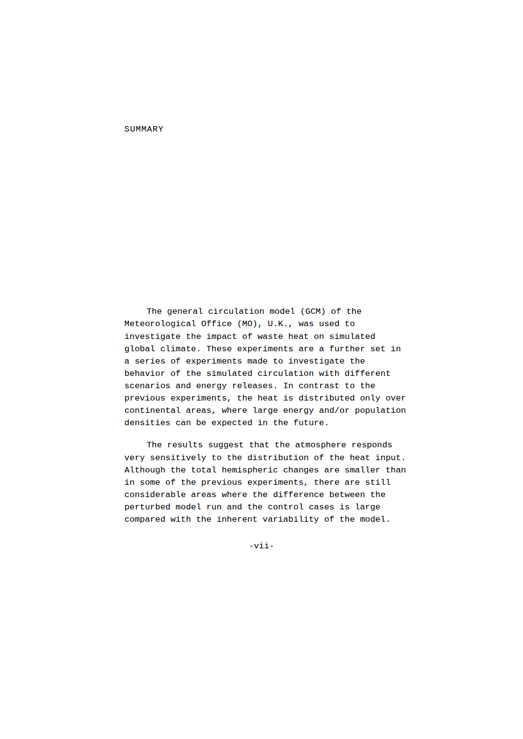SUMMARY
The general circulation model (GCM) of the Meteorological Office (MO), U.K., was used to investigate the impact of waste heat on simulated global climate. These experiments are a further set in a series of experiments made to investigate the behavior of the simulated circulation with different scenarios and energy releases. In contrast to the previous experiments, the heat is distributed only over continental areas, where large energy and/or population densities can be expected in the future.
The results suggest that the atmosphere responds very sensitively to the distribution of the heat input. Although the total hemispheric changes are smaller than in some of the previous experiments, there are still considerable areas where the difference between the perturbed model run and the control cases is large compared with the inherent variability of the model.
-vii-